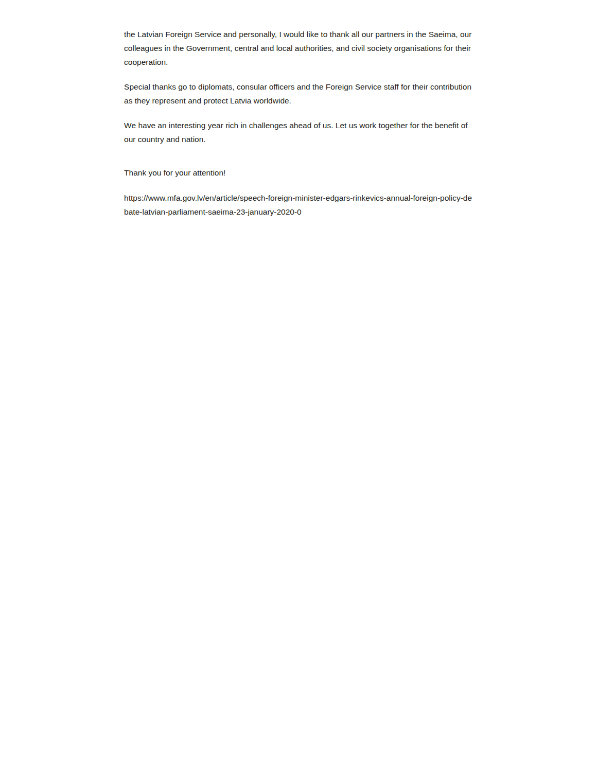the Latvian Foreign Service and personally, I would like to thank all our partners in the Saeima, our colleagues in the Government, central and local authorities, and civil society organisations for their cooperation.
Special thanks go to diplomats, consular officers and the Foreign Service staff for their contribution as they represent and protect Latvia worldwide.
We have an interesting year rich in challenges ahead of us. Let us work together for the benefit of our country and nation.
Thank you for your attention!
https://www.mfa.gov.lv/en/article/speech-foreign-minister-edgars-rinkevics-annual-foreign-policy-debate-latvian-parliament-saeima-23-january-2020-0